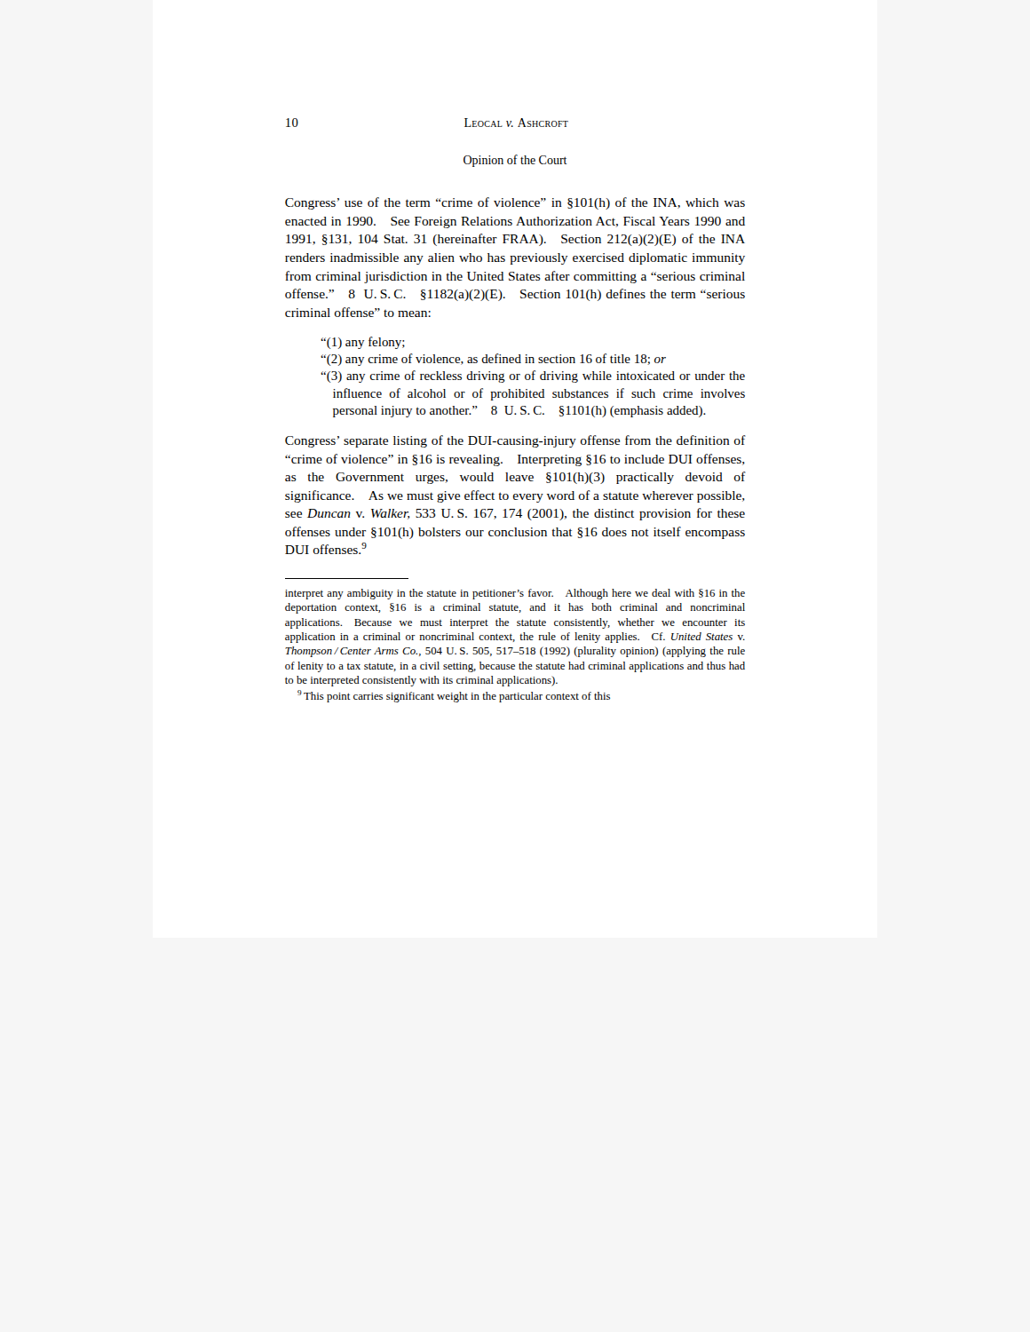10 Leocal v. Ashcroft
Opinion of the Court
Congress’ use of the term “crime of violence” in §101(h) of the INA, which was enacted in 1990. See Foreign Relations Authorization Act, Fiscal Years 1990 and 1991, §131, 104 Stat. 31 (hereinafter FRAA). Section 212(a)(2)(E) of the INA renders inadmissible any alien who has previously exercised diplomatic immunity from criminal jurisdiction in the United States after committing a “serious criminal offense.” 8 U. S. C. §1182(a)(2)(E). Section 101(h) defines the term “serious criminal offense” to mean:
“(1) any felony;
“(2) any crime of violence, as defined in section 16 of title 18; or
“(3) any crime of reckless driving or of driving while intoxicated or under the influence of alcohol or of prohibited substances if such crime involves personal injury to another.” 8 U. S. C. §1101(h) (emphasis added).
Congress’ separate listing of the DUI-causing-injury offense from the definition of “crime of violence” in §16 is revealing. Interpreting §16 to include DUI offenses, as the Government urges, would leave §101(h)(3) practically devoid of significance. As we must give effect to every word of a statute wherever possible, see Duncan v. Walker, 533 U. S. 167, 174 (2001), the distinct provision for these offenses under §101(h) bolsters our conclusion that §16 does not itself encompass DUI offenses.9
interpret any ambiguity in the statute in petitioner’s favor. Although here we deal with §16 in the deportation context, §16 is a criminal statute, and it has both criminal and noncriminal applications. Because we must interpret the statute consistently, whether we encounter its application in a criminal or noncriminal context, the rule of lenity applies. Cf. United States v. Thompson / Center Arms Co., 504 U. S. 505, 517–518 (1992) (plurality opinion) (applying the rule of lenity to a tax statute, in a civil setting, because the statute had criminal applications and thus had to be interpreted consistently with its criminal applications).
9 This point carries significant weight in the particular context of this